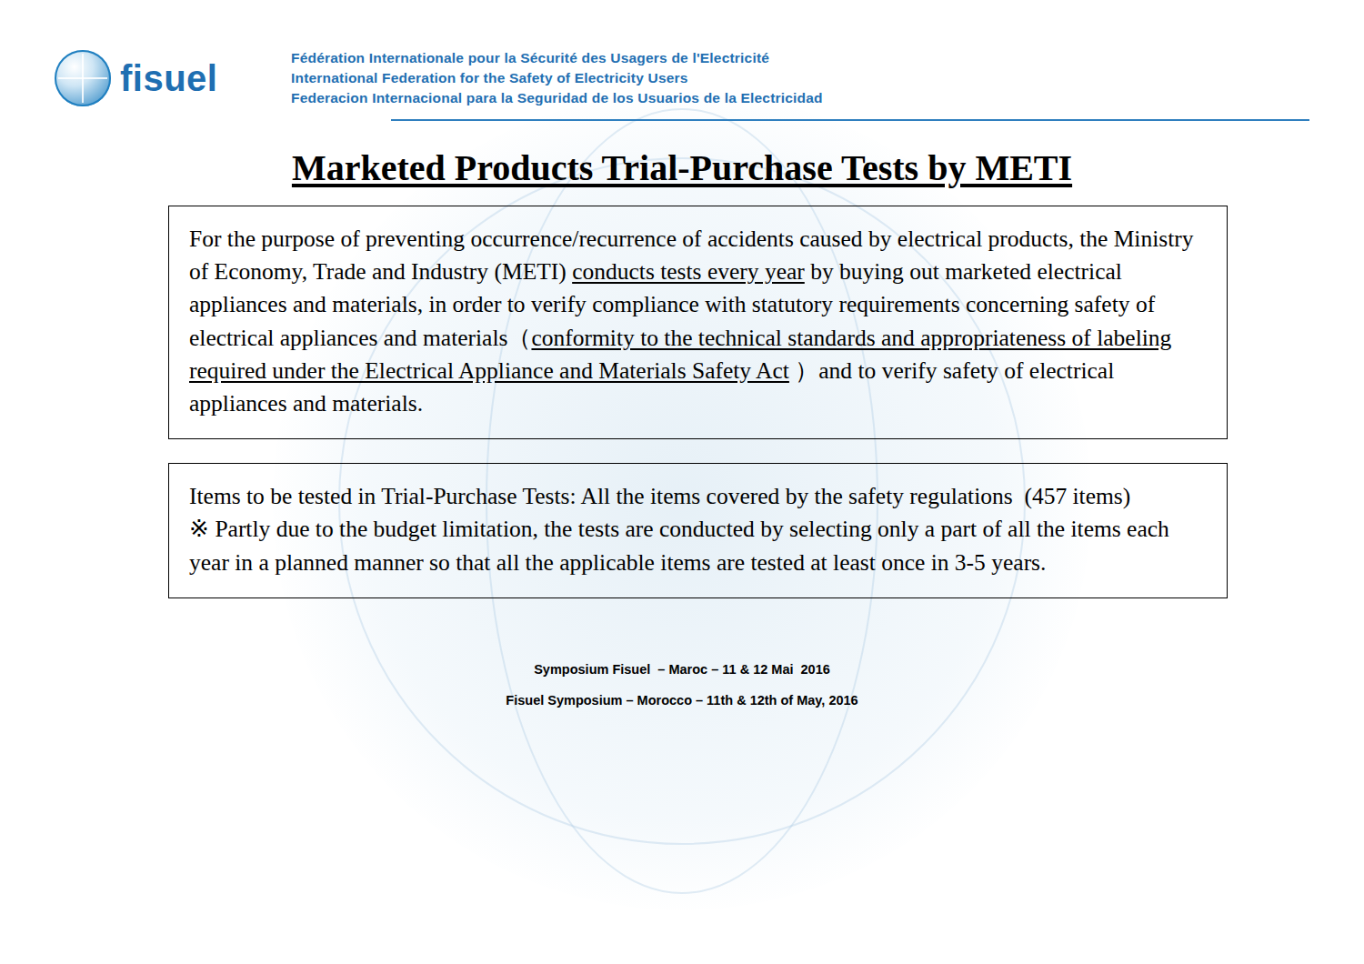fisuel
Fédération Internationale pour la Sécurité des Usagers de l'Electricité
International Federation for the Safety of Electricity Users
Federacion Internacional para la Seguridad de los Usuarios de la Electricidad
Marketed Products Trial-Purchase Tests by METI
For the purpose of preventing occurrence/recurrence of accidents caused by electrical products, the Ministry of Economy, Trade and Industry (METI) conducts tests every year by buying out marketed electrical appliances and materials, in order to verify compliance with statutory requirements concerning safety of electrical appliances and materials（conformity to the technical standards and appropriateness of labeling required under the Electrical Appliance and Materials Safety Act ）and to verify safety of electrical appliances and materials.
Items to be tested in Trial-Purchase Tests: All the items covered by the safety regulations (457 items)
※ Partly due to the budget limitation, the tests are conducted by selecting only a part of all the items each year in a planned manner so that all the applicable items are tested at least once in 3-5 years.
Symposium Fisuel – Maroc – 11 & 12 Mai 2016
Fisuel Symposium – Morocco – 11th & 12th of May, 2016